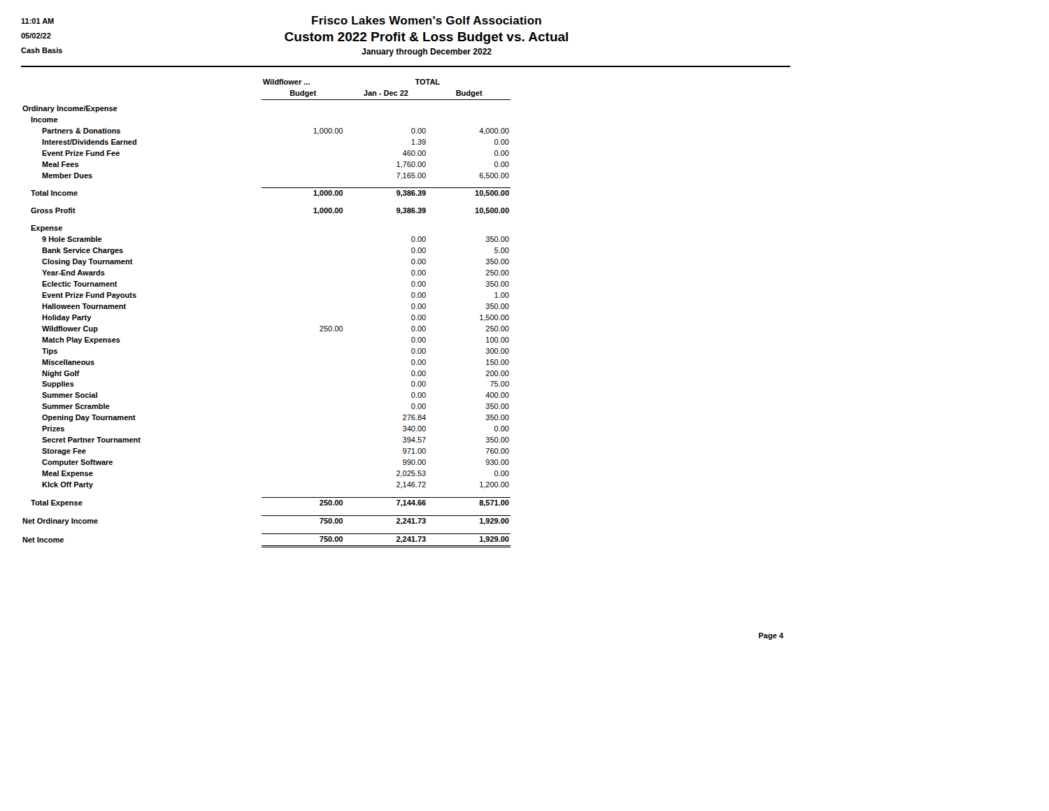11:01 AM
05/02/22
Cash Basis
Frisco Lakes Women's Golf Association
Custom 2022 Profit & Loss Budget vs. Actual
January through December 2022
| | Wildflower ... | TOTAL |
| | Budget | Jan - Dec 22 | Budget |
| Ordinary Income/Expense | | | |
| Income | | | |
| Partners & Donations | 1,000.00 | 0.00 | 4,000.00 |
| Interest/Dividends Earned | | 1.39 | 0.00 |
| Event Prize Fund Fee | | 460.00 | 0.00 |
| Meal Fees | | 1,760.00 | 0.00 |
| Member Dues | | 7,165.00 | 6,500.00 |
| Total Income | 1,000.00 | 9,386.39 | 10,500.00 |
| Gross Profit | 1,000.00 | 9,386.39 | 10,500.00 |
| Expense | | | |
| 9 Hole Scramble | | 0.00 | 350.00 |
| Bank Service Charges | | 0.00 | 5.00 |
| Closing Day Tournament | | 0.00 | 350.00 |
| Year-End Awards | | 0.00 | 250.00 |
| Eclectic Tournament | | 0.00 | 350.00 |
| Event Prize Fund Payouts | | 0.00 | 1.00 |
| Halloween Tournament | | 0.00 | 350.00 |
| Holiday Party | | 0.00 | 1,500.00 |
| Wildflower Cup | 250.00 | 0.00 | 250.00 |
| Match Play Expenses | | 0.00 | 100.00 |
| Tips | | 0.00 | 300.00 |
| Miscellaneous | | 0.00 | 150.00 |
| Night Golf | | 0.00 | 200.00 |
| Supplies | | 0.00 | 75.00 |
| Summer Social | | 0.00 | 400.00 |
| Summer Scramble | | 0.00 | 350.00 |
| Opening Day Tournament | | 276.84 | 350.00 |
| Prizes | | 340.00 | 0.00 |
| Secret Partner Tournament | | 394.57 | 350.00 |
| Storage Fee | | 971.00 | 760.00 |
| Computer Software | | 990.00 | 930.00 |
| Meal Expense | | 2,025.53 | 0.00 |
| KIck Off Party | | 2,146.72 | 1,200.00 |
| Total Expense | 250.00 | 7,144.66 | 8,571.00 |
| Net Ordinary Income | 750.00 | 2,241.73 | 1,929.00 |
| Net Income | 750.00 | 2,241.73 | 1,929.00 |
Page 4